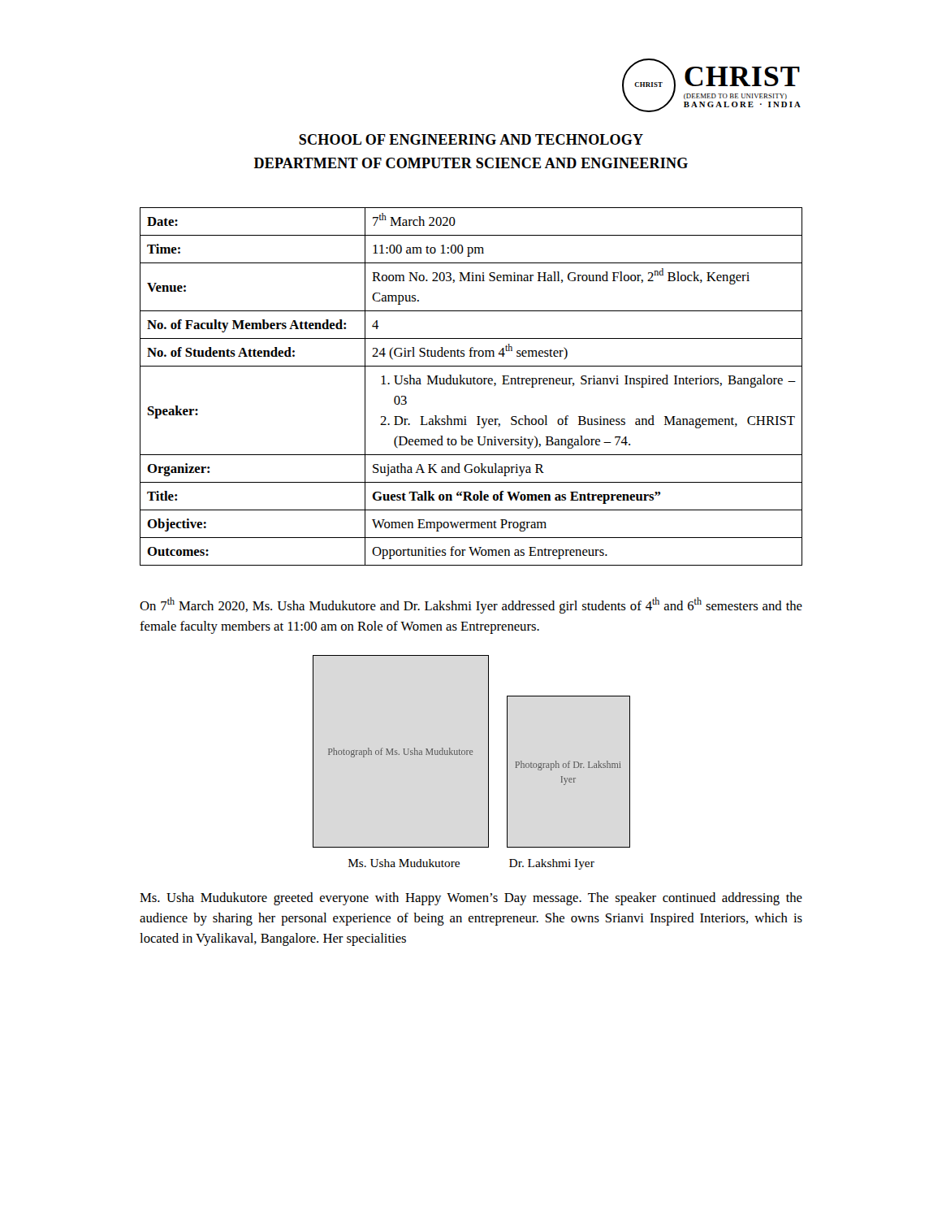CHRIST
CHRIST
(DEEMED TO BE UNIVERSITY)
BANGALORE · INDIA
SCHOOL OF ENGINEERING AND TECHNOLOGY
DEPARTMENT OF COMPUTER SCIENCE AND ENGINEERING
| Date: | 7 th March 2020 |
| Time: | 11:00 am to 1:00 pm |
| Venue: | Room No. 203, Mini Seminar Hall, Ground Floor, 2 nd Block, Kengeri Campus. |
| No. of Faculty Members Attended: | 4 |
| No. of Students Attended: | 24 (Girl Students from 4 th semester) |
| Speaker: | Usha Mudukutore, Entrepreneur, Srianvi Inspired Interiors, Bangalore – 03 Dr. Lakshmi Iyer, School of Business and Management, CHRIST (Deemed to be University), Bangalore – 74. |
| Organizer: | Sujatha A K and Gokulapriya R |
| Title: | Guest Talk on “Role of Women as Entrepreneurs” |
| Objective: | Women Empowerment Program |
| Outcomes: | Opportunities for Women as Entrepreneurs. |
On 7th March 2020, Ms. Usha Mudukutore and Dr. Lakshmi Iyer addressed girl students of 4th and 6th semesters and the female faculty members at 11:00 am on Role of Women as Entrepreneurs.
Photograph of Ms. Usha Mudukutore
Photograph of Dr. Lakshmi Iyer
Ms. Usha Mudukutore
Dr. Lakshmi Iyer
Ms. Usha Mudukutore greeted everyone with Happy Women’s Day message. The speaker continued addressing the audience by sharing her personal experience of being an entrepreneur. She owns Srianvi Inspired Interiors, which is located in Vyalikaval, Bangalore. Her specialities